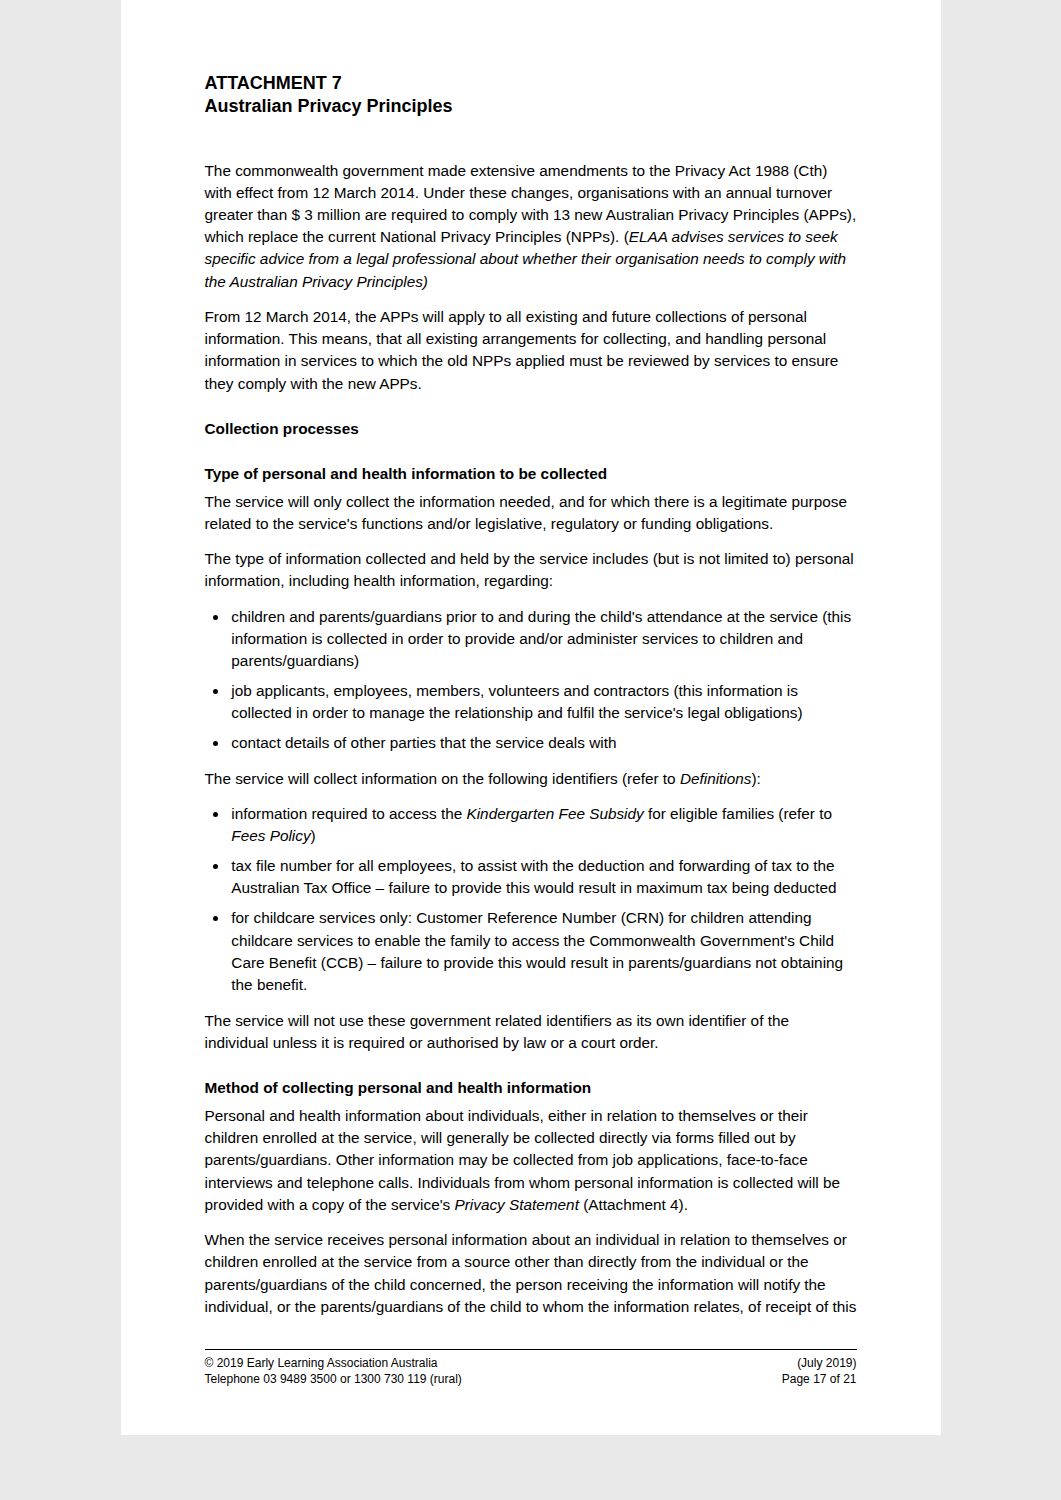ATTACHMENT 7Australian Privacy Principles
The commonwealth government made extensive amendments to the Privacy Act 1988 (Cth) with effect from 12 March 2014. Under these changes, organisations with an annual turnover greater than $ 3 million are required to comply with 13 new Australian Privacy Principles (APPs), which replace the current National Privacy Principles (NPPs). (ELAA advises services to seek specific advice from a legal professional about whether their organisation needs to comply with the Australian Privacy Principles)
From 12 March 2014, the APPs will apply to all existing and future collections of personal information. This means, that all existing arrangements for collecting, and handling personal information in services to which the old NPPs applied must be reviewed by services to ensure they comply with the new APPs.
Collection processes
Type of personal and health information to be collected
The service will only collect the information needed, and for which there is a legitimate purpose related to the service's functions and/or legislative, regulatory or funding obligations.
The type of information collected and held by the service includes (but is not limited to) personal information, including health information, regarding:
children and parents/guardians prior to and during the child's attendance at the service (this information is collected in order to provide and/or administer services to children and parents/guardians)
job applicants, employees, members, volunteers and contractors (this information is collected in order to manage the relationship and fulfil the service's legal obligations)
contact details of other parties that the service deals with
The service will collect information on the following identifiers (refer to Definitions):
information required to access the Kindergarten Fee Subsidy for eligible families (refer to Fees Policy)
tax file number for all employees, to assist with the deduction and forwarding of tax to the Australian Tax Office – failure to provide this would result in maximum tax being deducted
for childcare services only: Customer Reference Number (CRN) for children attending childcare services to enable the family to access the Commonwealth Government's Child Care Benefit (CCB) – failure to provide this would result in parents/guardians not obtaining the benefit.
The service will not use these government related identifiers as its own identifier of the individual unless it is required or authorised by law or a court order.
Method of collecting personal and health information
Personal and health information about individuals, either in relation to themselves or their children enrolled at the service, will generally be collected directly via forms filled out by parents/guardians. Other information may be collected from job applications, face-to-face interviews and telephone calls. Individuals from whom personal information is collected will be provided with a copy of the service's Privacy Statement (Attachment 4).
When the service receives personal information about an individual in relation to themselves or children enrolled at the service from a source other than directly from the individual or the parents/guardians of the child concerned, the person receiving the information will notify the individual, or the parents/guardians of the child to whom the information relates, of receipt of this
© 2019 Early Learning Association Australia
Telephone 03 9489 3500 or 1300 730 119 (rural)
(July 2019)
Page 17 of 21